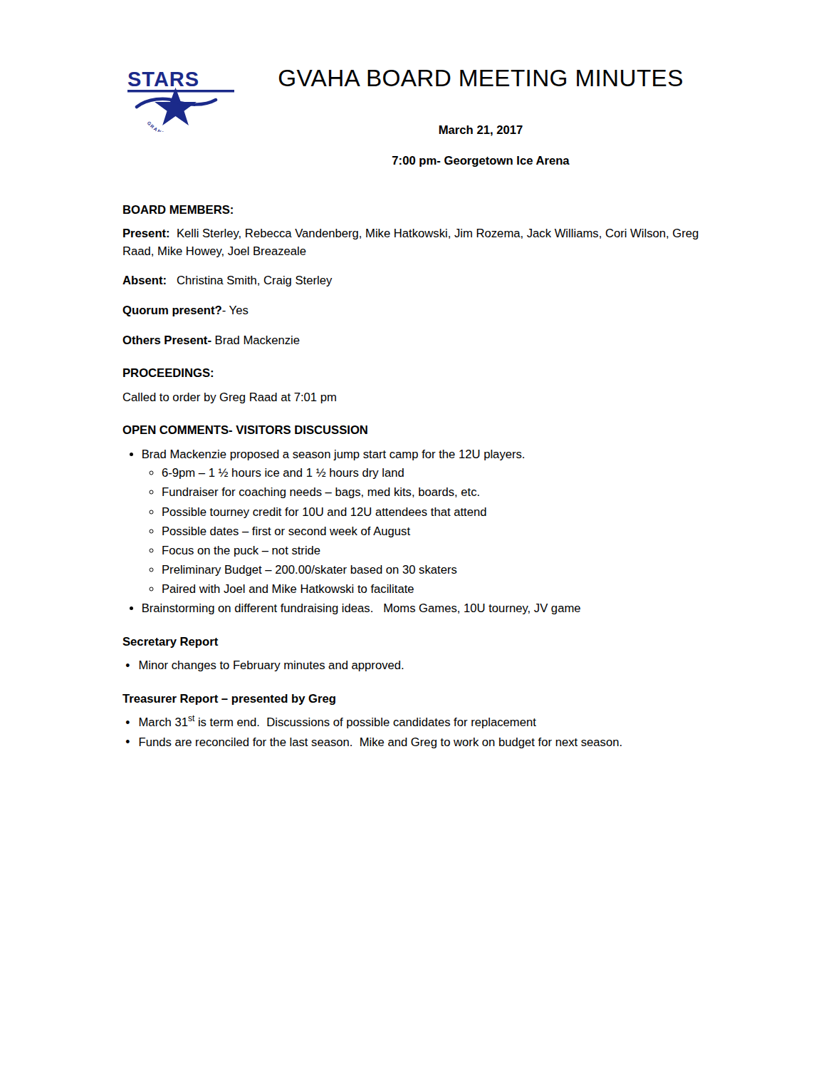STARS — Grand Valley STARS GRAND VALLEY
GVAHA BOARD MEETING MINUTES
March 21, 2017
7:00 pm- Georgetown Ice Arena
BOARD MEMBERS:
Present: Kelli Sterley, Rebecca Vandenberg, Mike Hatkowski, Jim Rozema, Jack Williams, Cori Wilson, Greg Raad, Mike Howey, Joel Breazeale
Absent: Christina Smith, Craig Sterley
Quorum present?- Yes
Others Present- Brad Mackenzie
PROCEEDINGS:
Called to order by Greg Raad at 7:01 pm
OPEN COMMENTS- VISITORS DISCUSSION
Brad Mackenzie proposed a season jump start camp for the 12U players.
6-9pm – 1 ½ hours ice and 1 ½ hours dry land
Fundraiser for coaching needs – bags, med kits, boards, etc.
Possible tourney credit for 10U and 12U attendees that attend
Possible dates – first or second week of August
Focus on the puck – not stride
Preliminary Budget – 200.00/skater based on 30 skaters
Paired with Joel and Mike Hatkowski to facilitate
Brainstorming on different fundraising ideas. Moms Games, 10U tourney, JV game
Secretary Report
Minor changes to February minutes and approved.
Treasurer Report – presented by Greg
March 31st is term end. Discussions of possible candidates for replacement
Funds are reconciled for the last season. Mike and Greg to work on budget for next season.